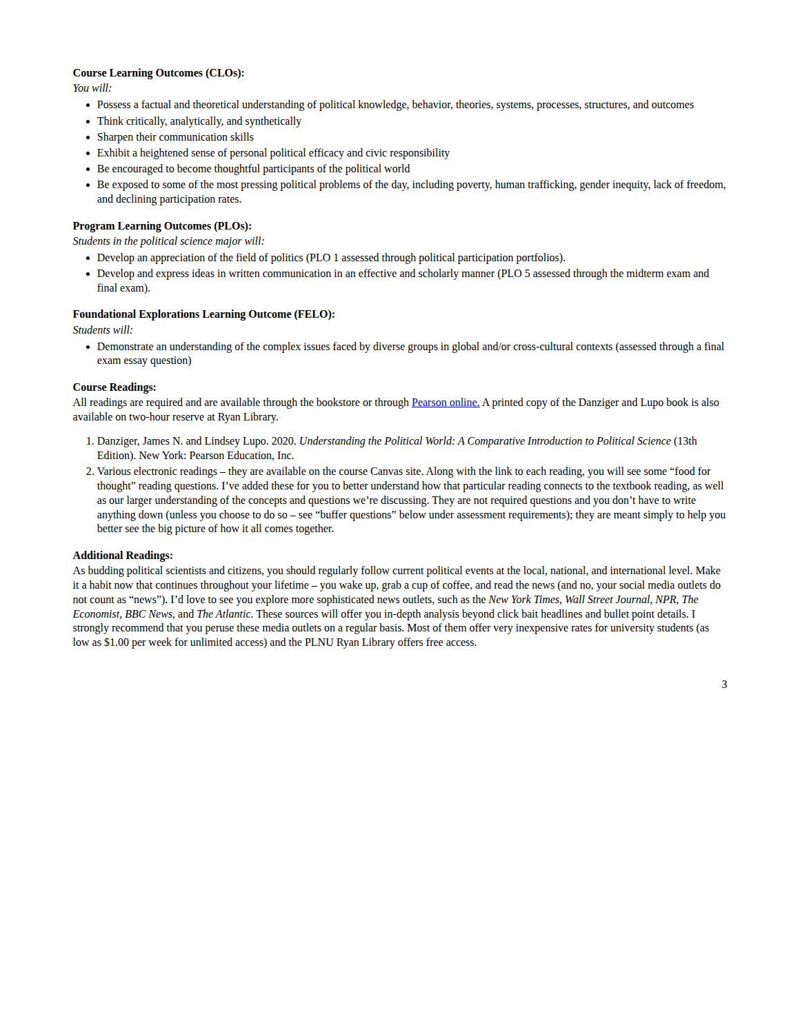Course Learning Outcomes (CLOs):
You will:
Possess a factual and theoretical understanding of political knowledge, behavior, theories, systems, processes, structures, and outcomes
Think critically, analytically, and synthetically
Sharpen their communication skills
Exhibit a heightened sense of personal political efficacy and civic responsibility
Be encouraged to become thoughtful participants of the political world
Be exposed to some of the most pressing political problems of the day, including poverty, human trafficking, gender inequity, lack of freedom, and declining participation rates.
Program Learning Outcomes (PLOs):
Students in the political science major will:
Develop an appreciation of the field of politics (PLO 1 assessed through political participation portfolios).
Develop and express ideas in written communication in an effective and scholarly manner (PLO 5 assessed through the midterm exam and final exam).
Foundational Explorations Learning Outcome (FELO):
Students will:
Demonstrate an understanding of the complex issues faced by diverse groups in global and/or cross-cultural contexts (assessed through a final exam essay question)
Course Readings:
All readings are required and are available through the bookstore or through Pearson online. A printed copy of the Danziger and Lupo book is also available on two-hour reserve at Ryan Library.
Danziger, James N. and Lindsey Lupo. 2020. Understanding the Political World: A Comparative Introduction to Political Science (13th Edition). New York: Pearson Education, Inc.
Various electronic readings – they are available on the course Canvas site. Along with the link to each reading, you will see some “food for thought” reading questions. I’ve added these for you to better understand how that particular reading connects to the textbook reading, as well as our larger understanding of the concepts and questions we’re discussing. They are not required questions and you don’t have to write anything down (unless you choose to do so – see “buffer questions” below under assessment requirements); they are meant simply to help you better see the big picture of how it all comes together.
Additional Readings:
As budding political scientists and citizens, you should regularly follow current political events at the local, national, and international level. Make it a habit now that continues throughout your lifetime – you wake up, grab a cup of coffee, and read the news (and no, your social media outlets do not count as “news”). I’d love to see you explore more sophisticated news outlets, such as the New York Times, Wall Street Journal, NPR, The Economist, BBC News, and The Atlantic. These sources will offer you in-depth analysis beyond click bait headlines and bullet point details. I strongly recommend that you peruse these media outlets on a regular basis. Most of them offer very inexpensive rates for university students (as low as $1.00 per week for unlimited access) and the PLNU Ryan Library offers free access.
3